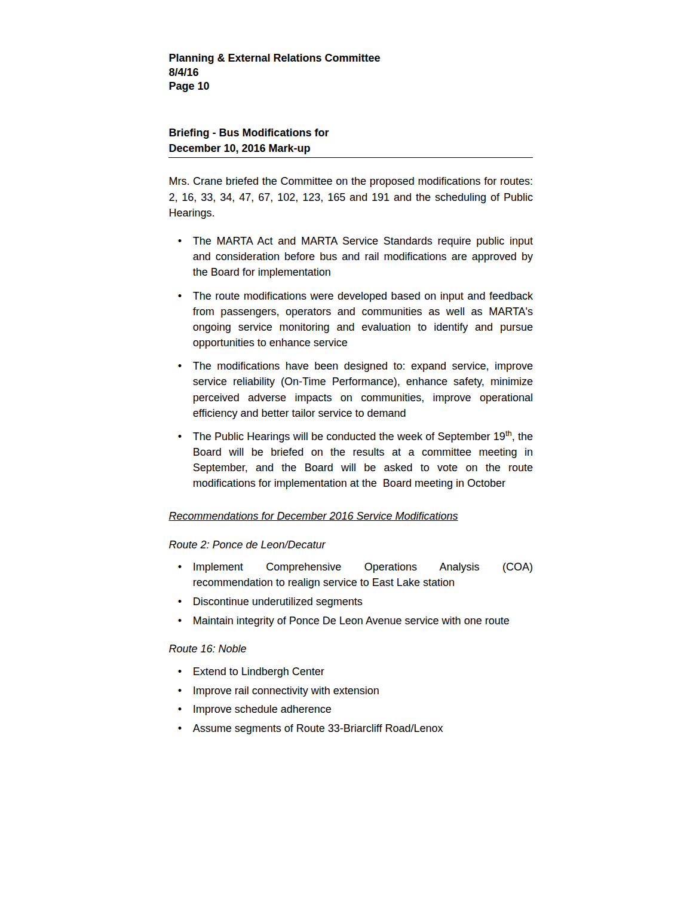Planning & External Relations Committee
8/4/16
Page 10
Briefing - Bus Modifications for December 10, 2016 Mark-up
Mrs. Crane briefed the Committee on the proposed modifications for routes: 2, 16, 33, 34, 47, 67, 102, 123, 165 and 191 and the scheduling of Public Hearings.
The MARTA Act and MARTA Service Standards require public input and consideration before bus and rail modifications are approved by the Board for implementation
The route modifications were developed based on input and feedback from passengers, operators and communities as well as MARTA's ongoing service monitoring and evaluation to identify and pursue opportunities to enhance service
The modifications have been designed to: expand service, improve service reliability (On-Time Performance), enhance safety, minimize perceived adverse impacts on communities, improve operational efficiency and better tailor service to demand
The Public Hearings will be conducted the week of September 19th, the Board will be briefed on the results at a committee meeting in September, and the Board will be asked to vote on the route modifications for implementation at the Board meeting in October
Recommendations for December 2016 Service Modifications
Route 2: Ponce de Leon/Decatur
Implement Comprehensive Operations Analysis (COA) recommendation to realign service to East Lake station
Discontinue underutilized segments
Maintain integrity of Ponce De Leon Avenue service with one route
Route 16: Noble
Extend to Lindbergh Center
Improve rail connectivity with extension
Improve schedule adherence
Assume segments of Route 33-Briarcliff Road/Lenox